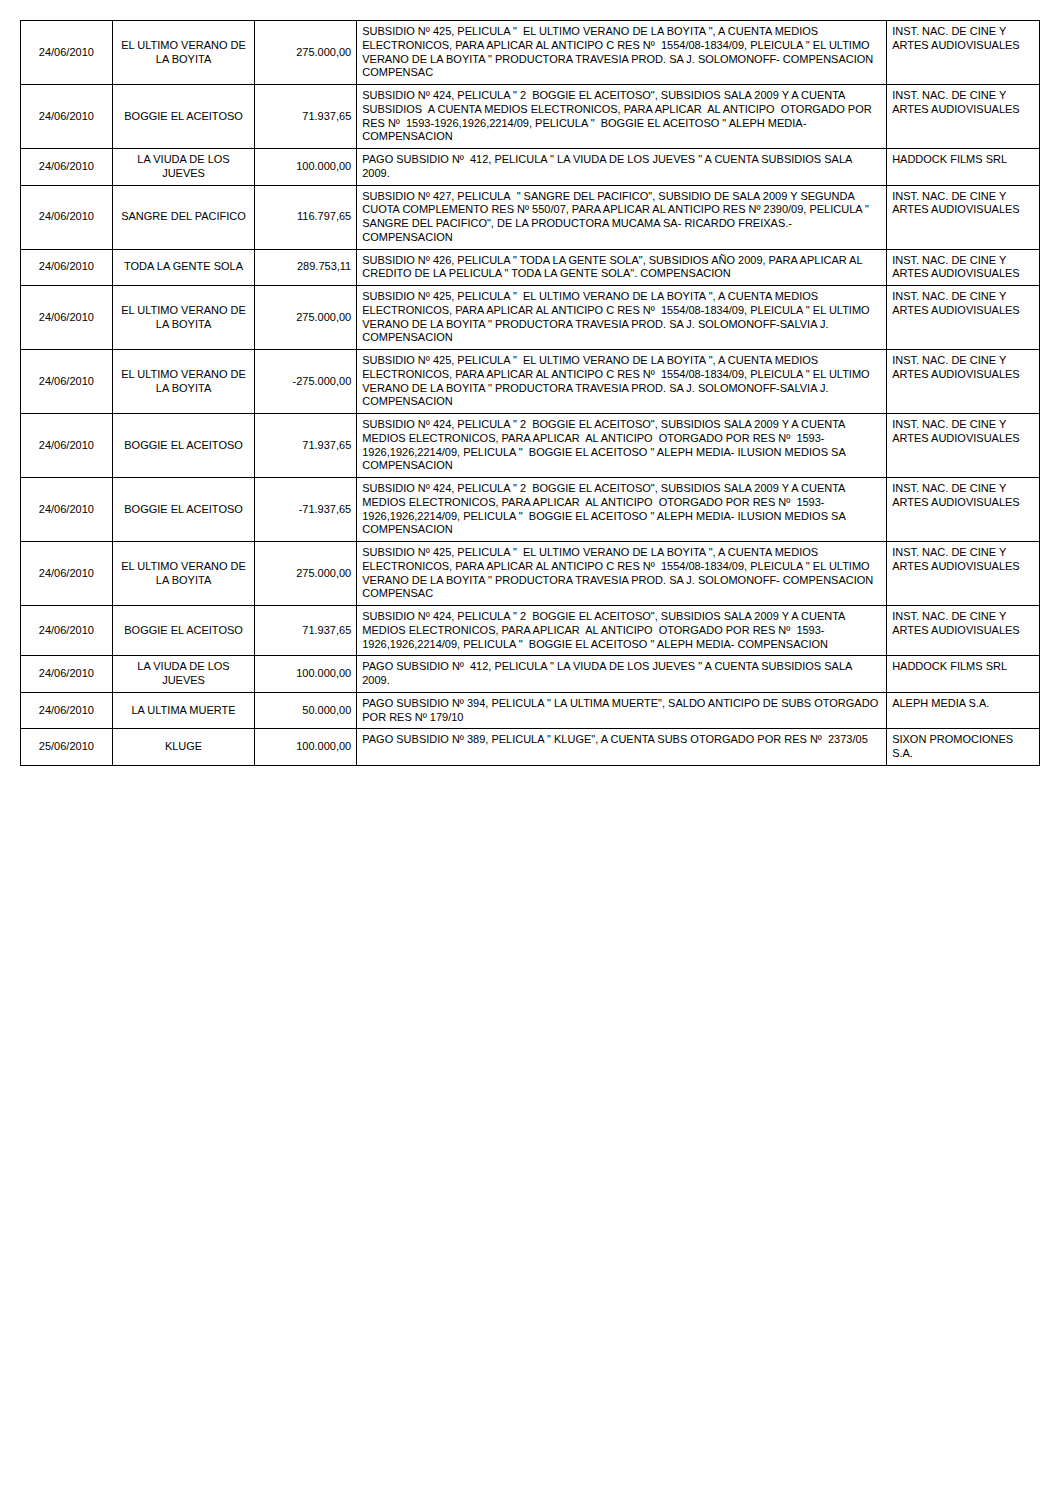| 24/06/2010 | EL ULTIMO VERANO DE LA BOYITA | 275.000,00 | SUBSIDIO Nº 425, PELICULA " EL ULTIMO VERANO DE LA BOYITA ", A CUENTA MEDIOS ELECTRONICOS, PARA APLICAR AL ANTICIPO C RES Nº 1554/08-1834/09, PLEICULA " EL ULTIMO VERANO DE LA BOYITA " PRODUCTORA TRAVESIA PROD. SA J. SOLOMONOFF- COMPENSACION COMPENSAC | INST. NAC. DE CINE Y ARTES AUDIOVISUALES |
| 24/06/2010 | BOGGIE EL ACEITOSO | 71.937,65 | SUBSIDIO Nº 424, PELICULA " 2 BOGGIE EL ACEITOSO", SUBSIDIOS SALA 2009 Y A CUENTA SUBSIDIOS A CUENTA MEDIOS ELECTRONICOS, PARA APLICAR AL ANTICIPO OTORGADO POR RES Nº 1593-1926,1926,2214/09, PELICULA " BOGGIE EL ACEITOSO " ALEPH MEDIA- COMPENSACION | INST. NAC. DE CINE Y ARTES AUDIOVISUALES |
| 24/06/2010 | LA VIUDA DE LOS JUEVES | 100.000,00 | PAGO SUBSIDIO Nº 412, PELICULA " LA VIUDA DE LOS JUEVES " A CUENTA SUBSIDIOS SALA 2009. | HADDOCK FILMS SRL |
| 24/06/2010 | SANGRE DEL PACIFICO | 116.797,65 | SUBSIDIO Nº 427, PELICULA " SANGRE DEL PACIFICO", SUBSIDIO DE SALA 2009 Y SEGUNDA CUOTA COMPLEMENTO RES Nº 550/07, PARA APLICAR AL ANTICIPO RES Nº 2390/09, PELICULA " SANGRE DEL PACIFICO", DE LA PRODUCTORA MUCAMA SA- RICARDO FREIXAS.- COMPENSACION | INST. NAC. DE CINE Y ARTES AUDIOVISUALES |
| 24/06/2010 | TODA LA GENTE SOLA | 289.753,11 | SUBSIDIO Nº 426, PELICULA " TODA LA GENTE SOLA", SUBSIDIOS AÑO 2009, PARA APLICAR AL CREDITO DE LA PELICULA " TODA LA GENTE SOLA". COMPENSACION | INST. NAC. DE CINE Y ARTES AUDIOVISUALES |
| 24/06/2010 | EL ULTIMO VERANO DE LA BOYITA | 275.000,00 | SUBSIDIO Nº 425, PELICULA " EL ULTIMO VERANO DE LA BOYITA ", A CUENTA MEDIOS ELECTRONICOS, PARA APLICAR AL ANTICIPO C RES Nº 1554/08-1834/09, PLEICULA " EL ULTIMO VERANO DE LA BOYITA " PRODUCTORA TRAVESIA PROD. SA J. SOLOMONOFF-SALVIA J. COMPENSACION | INST. NAC. DE CINE Y ARTES AUDIOVISUALES |
| 24/06/2010 | EL ULTIMO VERANO DE LA BOYITA | -275.000,00 | SUBSIDIO Nº 425, PELICULA " EL ULTIMO VERANO DE LA BOYITA ", A CUENTA MEDIOS ELECTRONICOS, PARA APLICAR AL ANTICIPO C RES Nº 1554/08-1834/09, PLEICULA " EL ULTIMO VERANO DE LA BOYITA " PRODUCTORA TRAVESIA PROD. SA J. SOLOMONOFF-SALVIA J. COMPENSACION | INST. NAC. DE CINE Y ARTES AUDIOVISUALES |
| 24/06/2010 | BOGGIE EL ACEITOSO | 71.937,65 | SUBSIDIO Nº 424, PELICULA " 2 BOGGIE EL ACEITOSO", SUBSIDIOS SALA 2009 Y A CUENTA MEDIOS ELECTRONICOS, PARA APLICAR AL ANTICIPO OTORGADO POR RES Nº 1593-1926,1926,2214/09, PELICULA " BOGGIE EL ACEITOSO " ALEPH MEDIA- ILUSION MEDIOS SA COMPENSACION | INST. NAC. DE CINE Y ARTES AUDIOVISUALES |
| 24/06/2010 | BOGGIE EL ACEITOSO | -71.937,65 | SUBSIDIO Nº 424, PELICULA " 2 BOGGIE EL ACEITOSO", SUBSIDIOS SALA 2009 Y A CUENTA MEDIOS ELECTRONICOS, PARA APLICAR AL ANTICIPO OTORGADO POR RES Nº 1593-1926,1926,2214/09, PELICULA " BOGGIE EL ACEITOSO " ALEPH MEDIA- ILUSION MEDIOS SA COMPENSACION | INST. NAC. DE CINE Y ARTES AUDIOVISUALES |
| 24/06/2010 | EL ULTIMO VERANO DE LA BOYITA | 275.000,00 | SUBSIDIO Nº 425, PELICULA " EL ULTIMO VERANO DE LA BOYITA ", A CUENTA MEDIOS ELECTRONICOS, PARA APLICAR AL ANTICIPO C RES Nº 1554/08-1834/09, PLEICULA " EL ULTIMO VERANO DE LA BOYITA " PRODUCTORA TRAVESIA PROD. SA J. SOLOMONOFF- COMPENSACION COMPENSAC | INST. NAC. DE CINE Y ARTES AUDIOVISUALES |
| 24/06/2010 | BOGGIE EL ACEITOSO | 71.937,65 | SUBSIDIO Nº 424, PELICULA " 2 BOGGIE EL ACEITOSO", SUBSIDIOS SALA 2009 Y A CUENTA MEDIOS ELECTRONICOS, PARA APLICAR AL ANTICIPO OTORGADO POR RES Nº 1593-1926,1926,2214/09, PELICULA " BOGGIE EL ACEITOSO " ALEPH MEDIA- COMPENSACION | INST. NAC. DE CINE Y ARTES AUDIOVISUALES |
| 24/06/2010 | LA VIUDA DE LOS JUEVES | 100.000,00 | PAGO SUBSIDIO Nº 412, PELICULA " LA VIUDA DE LOS JUEVES " A CUENTA SUBSIDIOS SALA 2009. | HADDOCK FILMS SRL |
| 24/06/2010 | LA ULTIMA MUERTE | 50.000,00 | PAGO SUBSIDIO Nº 394, PELICULA " LA ULTIMA MUERTE", SALDO ANTICIPO DE SUBS OTORGADO POR RES Nº 179/10 | ALEPH MEDIA S.A. |
| 25/06/2010 | KLUGE | 100.000,00 | PAGO SUBSIDIO Nº 389, PELICULA " KLUGE", A CUENTA SUBS OTORGADO POR RES Nº 2373/05 | SIXON PROMOCIONES S.A. |